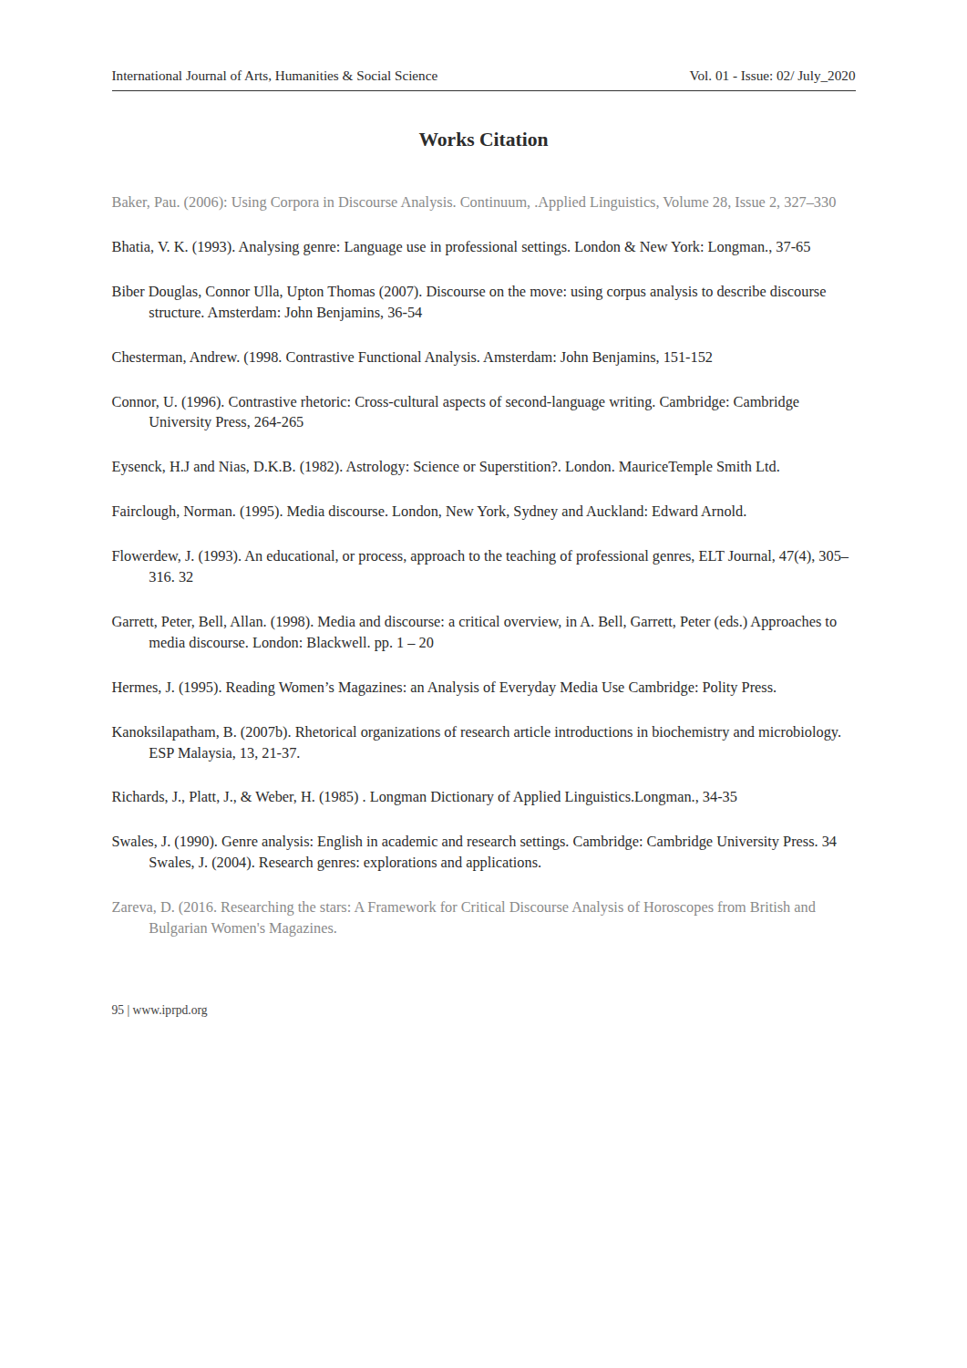International Journal of Arts, Humanities & Social Science Vol. 01 - Issue: 02/ July_2020
Works Citation
Baker, Pau. (2006): Using Corpora in Discourse Analysis. Continuum, .Applied Linguistics, Volume 28, Issue 2, 327–330
Bhatia, V. K. (1993). Analysing genre: Language use in professional settings. London & New York: Longman., 37-65
Biber Douglas, Connor Ulla, Upton Thomas (2007). Discourse on the move: using corpus analysis to describe discourse structure. Amsterdam: John Benjamins, 36-54
Chesterman, Andrew. (1998. Contrastive Functional Analysis. Amsterdam: John Benjamins, 151-152
Connor, U. (1996). Contrastive rhetoric: Cross-cultural aspects of second-language writing. Cambridge: Cambridge University Press, 264-265
Eysenck, H.J and Nias, D.K.B. (1982). Astrology: Science or Superstition?. London. MauriceTemple Smith Ltd.
Fairclough, Norman. (1995). Media discourse. London, New York, Sydney and Auckland: Edward Arnold.
Flowerdew, J. (1993). An educational, or process, approach to the teaching of professional genres, ELT Journal, 47(4), 305–316. 32
Garrett, Peter, Bell, Allan. (1998). Media and discourse: a critical overview, in A. Bell, Garrett, Peter (eds.) Approaches to media discourse. London: Blackwell. pp. 1 – 20
Hermes, J. (1995). Reading Women’s Magazines: an Analysis of Everyday Media Use Cambridge: Polity Press.
Kanoksilapatham, B. (2007b). Rhetorical organizations of research article introductions in biochemistry and microbiology. ESP Malaysia, 13, 21-37.
Richards, J., Platt, J., & Weber, H. (1985) . Longman Dictionary of Applied Linguistics.Longman., 34-35
Swales, J. (1990). Genre analysis: English in academic and research settings. Cambridge: Cambridge University Press. 34 Swales, J. (2004). Research genres: explorations and applications.
Zareva, D. (2016. Researching the stars: A Framework for Critical Discourse Analysis of Horoscopes from British and Bulgarian Women's Magazines.
95 | www.iprpd.org